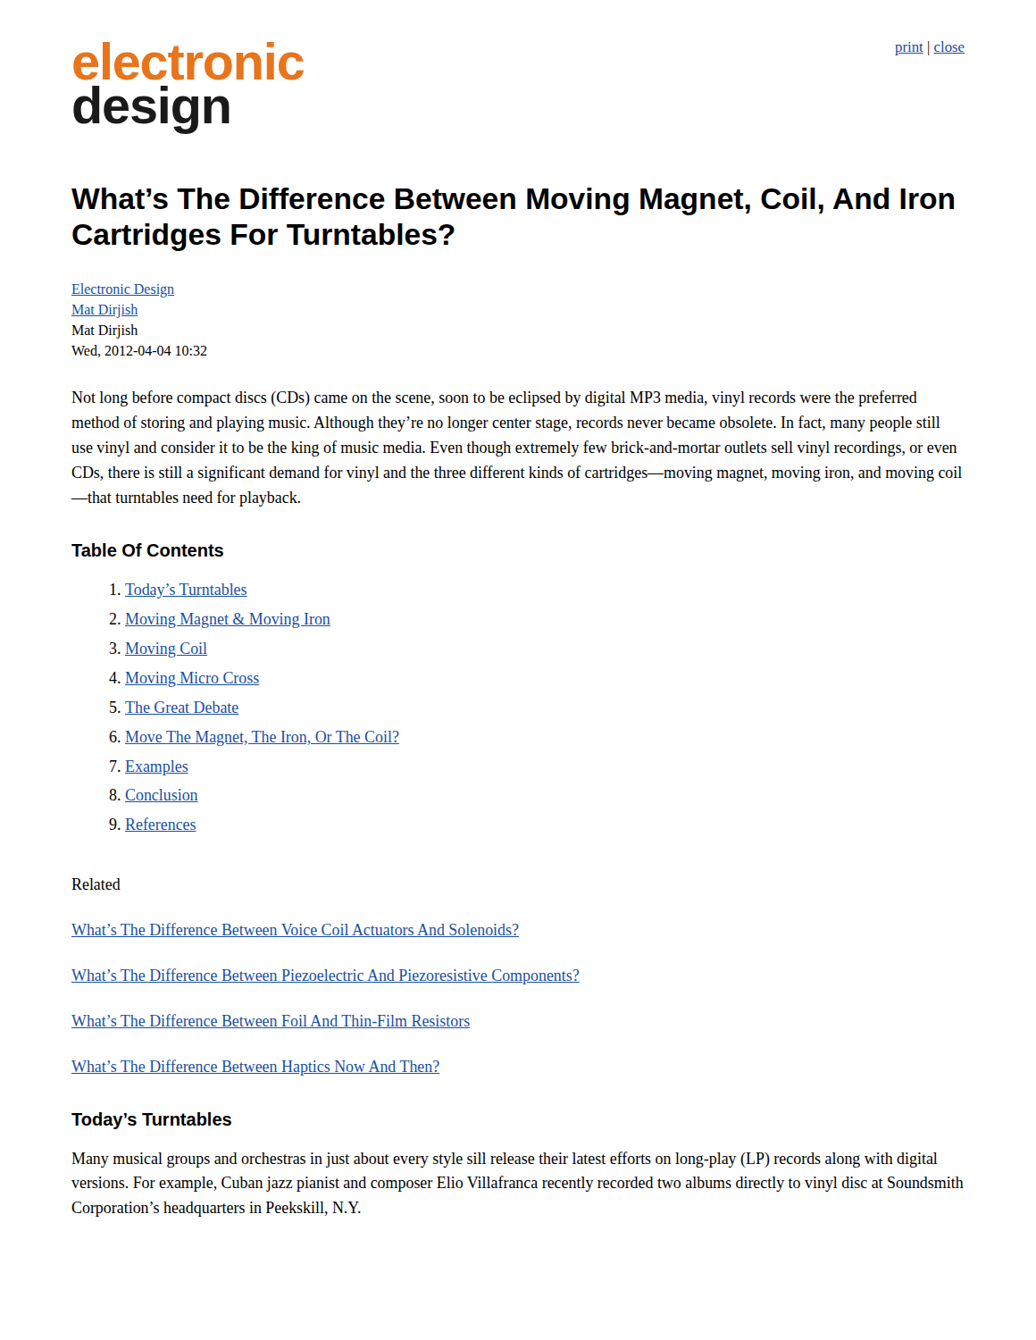print | close
electronic
design
What’s The Difference Between Moving Magnet, Coil, And Iron Cartridges For Turntables?
Electronic Design Mat Dirjish Mat Dirjish Wed, 2012-04-04 10:32
Not long before compact discs (CDs) came on the scene, soon to be eclipsed by digital MP3 media, vinyl records were the preferred method of storing and playing music. Although they’re no longer center stage, records never became obsolete. In fact, many people still use vinyl and consider it to be the king of music media. Even though extremely few brick-and-mortar outlets sell vinyl recordings, or even CDs, there is still a significant demand for vinyl and the three different kinds of cartridges—moving magnet, moving iron, and moving coil—that turntables need for playback.
Table Of Contents
Today’s Turntables
Moving Magnet & Moving Iron
Moving Coil
Moving Micro Cross
The Great Debate
Move The Magnet, The Iron, Or The Coil?
Examples
Conclusion
References
Related
What’s The Difference Between Voice Coil Actuators And Solenoids? What’s The Difference Between Piezoelectric And Piezoresistive Components? What’s The Difference Between Foil And Thin-Film Resistors What’s The Difference Between Haptics Now And Then?
Today’s Turntables
Many musical groups and orchestras in just about every style sill release their latest efforts on long-play (LP) records along with digital versions. For example, Cuban jazz pianist and composer Elio Villafranca recently recorded two albums directly to vinyl disc at Soundsmith Corporation’s headquarters in Peekskill, N.Y.